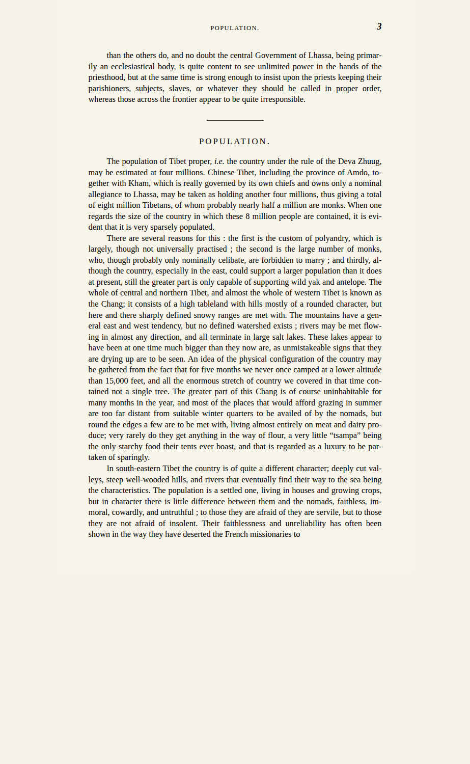Population. 3
than the others do, and no doubt the central Government of Lhassa, being primarily an ecclesiastical body, is quite content to see unlimited power in the hands of the priesthood, but at the same time is strong enough to insist upon the priests keeping their parishioners, subjects, slaves, or whatever they should be called in proper order, whereas those across the frontier appear to be quite irresponsible.
Population.
The population of Tibet proper, i.e. the country under the rule of the Deva Zhuug, may be estimated at four millions. Chinese Tibet, including the province of Amdo, together with Kham, which is really governed by its own chiefs and owns only a nominal allegiance to Lhassa, may be taken as holding another four millions, thus giving a total of eight million Tibetans, of whom probably nearly half a million are monks. When one regards the size of the country in which these 8 million people are contained, it is evident that it is very sparsely populated.
There are several reasons for this : the first is the custom of polyandry, which is largely, though not universally practised ; the second is the large number of monks, who, though probably only nominally celibate, are forbidden to marry ; and thirdly, although the country, especially in the east, could support a larger population than it does at present, still the greater part is only capable of supporting wild yak and antelope. The whole of central and northern Tibet, and almost the whole of western Tibet is known as the Chang; it consists of a high tableland with hills mostly of a rounded character, but here and there sharply defined snowy ranges are met with. The mountains have a general east and west tendency, but no defined watershed exists ; rivers may be met flowing in almost any direction, and all terminate in large salt lakes. These lakes appear to have been at one time much bigger than they now are, as unmistakeable signs that they are drying up are to be seen. An idea of the physical configuration of the country may be gathered from the fact that for five months we never once camped at a lower altitude than 15,000 feet, and all the enormous stretch of country we covered in that time contained not a single tree. The greater part of this Chang is of course uninhabitable for many months in the year, and most of the places that would afford grazing in summer are too far distant from suitable winter quarters to be availed of by the nomads, but round the edges a few are to be met with, living almost entirely on meat and dairy produce; very rarely do they get anything in the way of flour, a very little “tsampa” being the only starchy food their tents ever boast, and that is regarded as a luxury to be partaken of sparingly.
In south-eastern Tibet the country is of quite a different character; deeply cut valleys, steep well-wooded hills, and rivers that eventually find their way to the sea being the characteristics. The population is a settled one, living in houses and growing crops, but in character there is little difference between them and the nomads, faithless, immoral, cowardly, and untruthful ; to those they are afraid of they are servile, but to those they are not afraid of insolent. Their faithlessness and unreliability has often been shown in the way they have deserted the French missionaries to